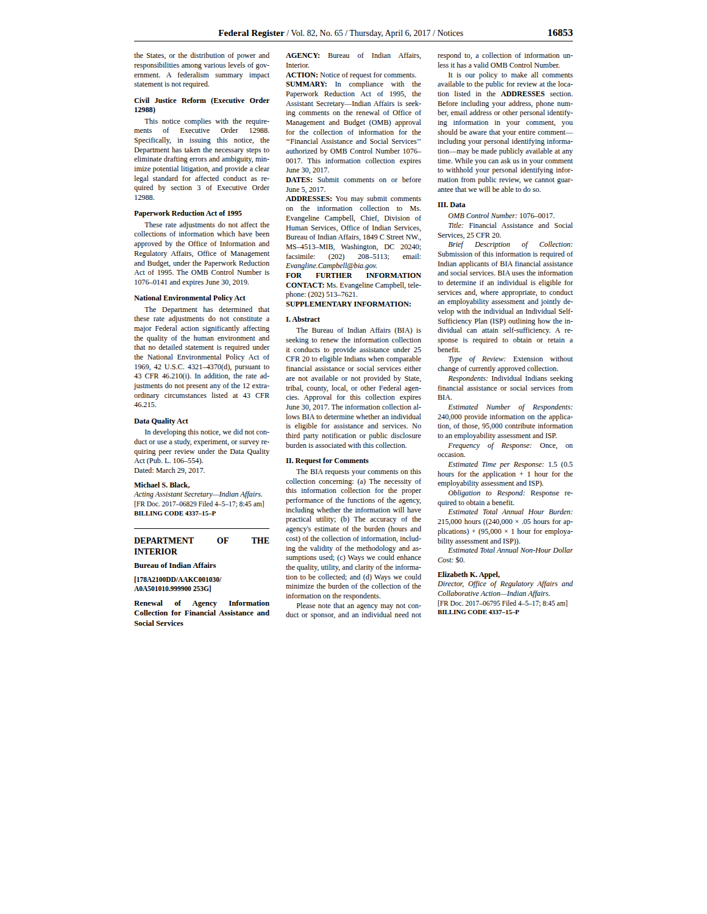Federal Register / Vol. 82, No. 65 / Thursday, April 6, 2017 / Notices
16853
the States, or the distribution of power and responsibilities among various levels of government. A federalism summary impact statement is not required.
Civil Justice Reform (Executive Order 12988)
This notice complies with the requirements of Executive Order 12988. Specifically, in issuing this notice, the Department has taken the necessary steps to eliminate drafting errors and ambiguity, minimize potential litigation, and provide a clear legal standard for affected conduct as required by section 3 of Executive Order 12988.
Paperwork Reduction Act of 1995
These rate adjustments do not affect the collections of information which have been approved by the Office of Information and Regulatory Affairs, Office of Management and Budget, under the Paperwork Reduction Act of 1995. The OMB Control Number is 1076–0141 and expires June 30, 2019.
National Environmental Policy Act
The Department has determined that these rate adjustments do not constitute a major Federal action significantly affecting the quality of the human environment and that no detailed statement is required under the National Environmental Policy Act of 1969, 42 U.S.C. 4321–4370(d), pursuant to 43 CFR 46.210(i). In addition, the rate adjustments do not present any of the 12 extraordinary circumstances listed at 43 CFR 46.215.
Data Quality Act
In developing this notice, we did not conduct or use a study, experiment, or survey requiring peer review under the Data Quality Act (Pub. L. 106–554).
Dated: March 29, 2017.
Michael S. Black,
Acting Assistant Secretary—Indian Affairs.
[FR Doc. 2017–06829 Filed 4–5–17; 8:45 am]
BILLING CODE 4337–15–P
DEPARTMENT OF THE INTERIOR
Bureau of Indian Affairs
[178A2100DD/AAKC001030/
A0A501010.999900 253G]
Renewal of Agency Information Collection for Financial Assistance and Social Services
AGENCY: Bureau of Indian Affairs, Interior.
ACTION: Notice of request for comments.
SUMMARY: In compliance with the Paperwork Reduction Act of 1995, the Assistant Secretary—Indian Affairs is seeking comments on the renewal of Office of Management and Budget (OMB) approval for the collection of information for the ‘‘Financial Assistance and Social Services’’ authorized by OMB Control Number 1076–0017. This information collection expires June 30, 2017.
DATES: Submit comments on or before June 5, 2017.
ADDRESSES: You may submit comments on the information collection to Ms. Evangeline Campbell, Chief, Division of Human Services, Office of Indian Services, Bureau of Indian Affairs, 1849 C Street NW., MS–4513–MIB, Washington, DC 20240; facsimile: (202) 208–5113; email: Evangline.Campbell@bia.gov.
FOR FURTHER INFORMATION CONTACT: Ms. Evangeline Campbell, telephone: (202) 513–7621.
SUPPLEMENTARY INFORMATION:
I. Abstract
The Bureau of Indian Affairs (BIA) is seeking to renew the information collection it conducts to provide assistance under 25 CFR 20 to eligible Indians when comparable financial assistance or social services either are not available or not provided by State, tribal, county, local, or other Federal agencies. Approval for this collection expires June 30, 2017. The information collection allows BIA to determine whether an individual is eligible for assistance and services. No third party notification or public disclosure burden is associated with this collection.
II. Request for Comments
The BIA requests your comments on this collection concerning: (a) The necessity of this information collection for the proper performance of the functions of the agency, including whether the information will have practical utility; (b) The accuracy of the agency's estimate of the burden (hours and cost) of the collection of information, including the validity of the methodology and assumptions used; (c) Ways we could enhance the quality, utility, and clarity of the information to be collected; and (d) Ways we could minimize the burden of the collection of the information on the respondents.
Please note that an agency may not conduct or sponsor, and an individual need not respond to, a collection of information unless it has a valid OMB Control Number.
It is our policy to make all comments available to the public for review at the location listed in the ADDRESSES section. Before including your address, phone number, email address or other personal identifying information in your comment, you should be aware that your entire comment—including your personal identifying information—may be made publicly available at any time. While you can ask us in your comment to withhold your personal identifying information from public review, we cannot guarantee that we will be able to do so.
III. Data
OMB Control Number: 1076–0017.
Title: Financial Assistance and Social Services, 25 CFR 20.
Brief Description of Collection: Submission of this information is required of Indian applicants of BIA financial assistance and social services. BIA uses the information to determine if an individual is eligible for services and, where appropriate, to conduct an employability assessment and jointly develop with the individual an Individual Self-Sufficiency Plan (ISP) outlining how the individual can attain self-sufficiency. A response is required to obtain or retain a benefit.
Type of Review: Extension without change of currently approved collection.
Respondents: Individual Indians seeking financial assistance or social services from BIA.
Estimated Number of Respondents: 240,000 provide information on the application, of those, 95,000 contribute information to an employability assessment and ISP.
Frequency of Response: Once, on occasion.
Estimated Time per Response: 1.5 (0.5 hours for the application + 1 hour for the employability assessment and ISP).
Obligation to Respond: Response required to obtain a benefit.
Estimated Total Annual Hour Burden: 215,000 hours ((240,000 × .05 hours for applications) + (95,000 × 1 hour for employability assessment and ISP)).
Estimated Total Annual Non-Hour Dollar Cost: $0.
Elizabeth K. Appel,
Director, Office of Regulatory Affairs and Collaborative Action—Indian Affairs.
[FR Doc. 2017–06795 Filed 4–5–17; 8:45 am]
BILLING CODE 4337–15–P